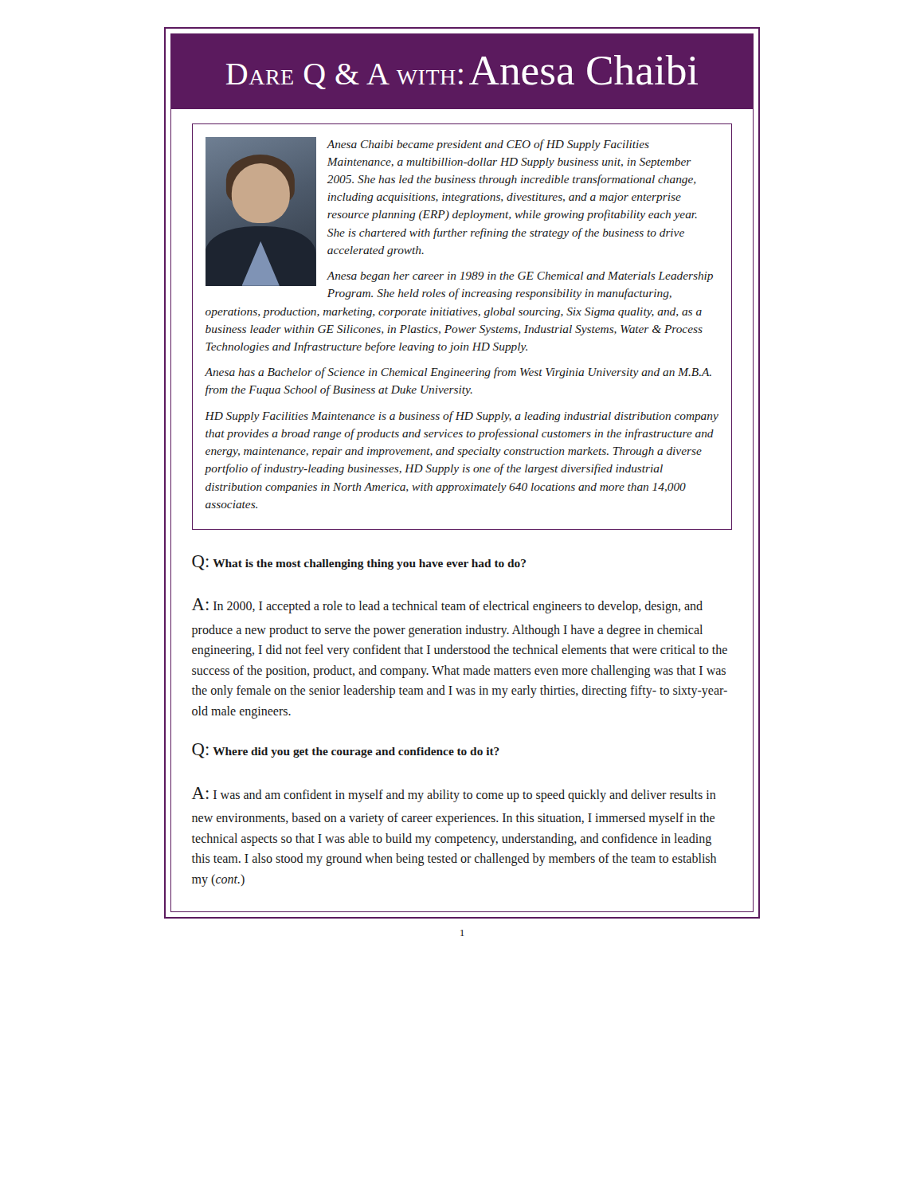Dare Q & A with: Anesa Chaibi
Anesa Chaibi became president and CEO of HD Supply Facilities Maintenance, a multibillion-dollar HD Supply business unit, in September 2005. She has led the business through incredible transformational change, including acquisitions, integrations, divestitures, and a major enterprise resource planning (ERP) deployment, while growing profitability each year. She is chartered with further refining the strategy of the business to drive accelerated growth.
Anesa began her career in 1989 in the GE Chemical and Materials Leadership Program. She held roles of increasing responsibility in manufacturing, operations, production, marketing, corporate initiatives, global sourcing, Six Sigma quality, and, as a business leader within GE Silicones, in Plastics, Power Systems, Industrial Systems, Water & Process Technologies and Infrastructure before leaving to join HD Supply.
Anesa has a Bachelor of Science in Chemical Engineering from West Virginia University and an M.B.A. from the Fuqua School of Business at Duke University.
HD Supply Facilities Maintenance is a business of HD Supply, a leading industrial distribution company that provides a broad range of products and services to professional customers in the infrastructure and energy, maintenance, repair and improvement, and specialty construction markets. Through a diverse portfolio of industry-leading businesses, HD Supply is one of the largest diversified industrial distribution companies in North America, with approximately 640 locations and more than 14,000 associates.
Q: What is the most challenging thing you have ever had to do?
A: In 2000, I accepted a role to lead a technical team of electrical engineers to develop, design, and produce a new product to serve the power generation industry. Although I have a degree in chemical engineering, I did not feel very confident that I understood the technical elements that were critical to the success of the position, product, and company. What made matters even more challenging was that I was the only female on the senior leadership team and I was in my early thirties, directing fifty- to sixty-year-old male engineers.
Q: Where did you get the courage and confidence to do it?
A: I was and am confident in myself and my ability to come up to speed quickly and deliver results in new environments, based on a variety of career experiences. In this situation, I immersed myself in the technical aspects so that I was able to build my competency, understanding, and confidence in leading this team. I also stood my ground when being tested or challenged by members of the team to establish my (cont.)
1